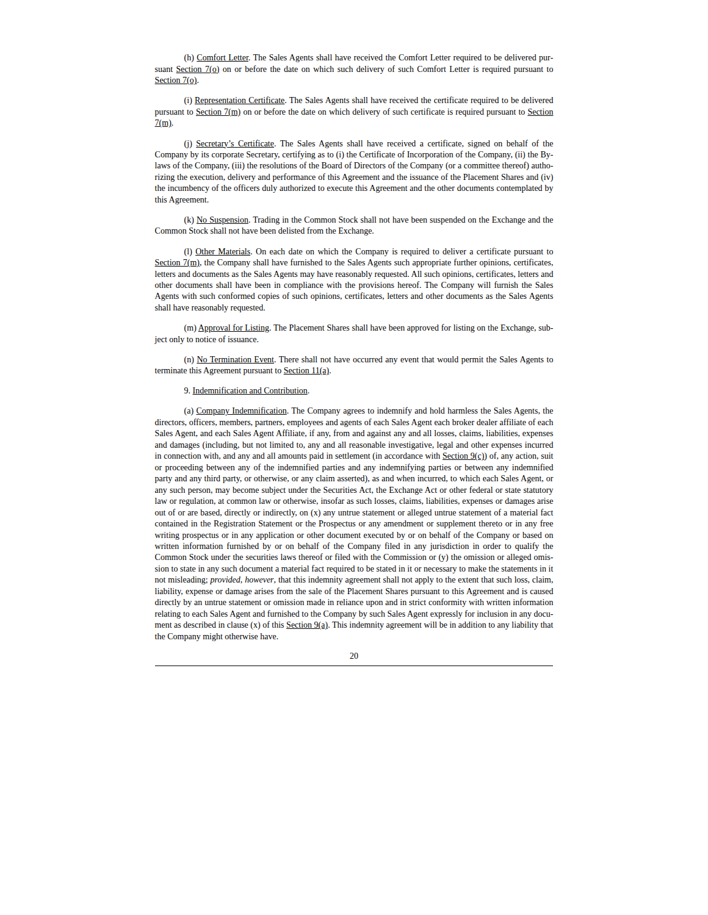(h) Comfort Letter. The Sales Agents shall have received the Comfort Letter required to be delivered pursuant Section 7(o) on or before the date on which such delivery of such Comfort Letter is required pursuant to Section 7(o).
(i) Representation Certificate. The Sales Agents shall have received the certificate required to be delivered pursuant to Section 7(m) on or before the date on which delivery of such certificate is required pursuant to Section 7(m).
(j) Secretary’s Certificate. The Sales Agents shall have received a certificate, signed on behalf of the Company by its corporate Secretary, certifying as to (i) the Certificate of Incorporation of the Company, (ii) the By-laws of the Company, (iii) the resolutions of the Board of Directors of the Company (or a committee thereof) authorizing the execution, delivery and performance of this Agreement and the issuance of the Placement Shares and (iv) the incumbency of the officers duly authorized to execute this Agreement and the other documents contemplated by this Agreement.
(k) No Suspension. Trading in the Common Stock shall not have been suspended on the Exchange and the Common Stock shall not have been delisted from the Exchange.
(l) Other Materials. On each date on which the Company is required to deliver a certificate pursuant to Section 7(m), the Company shall have furnished to the Sales Agents such appropriate further opinions, certificates, letters and documents as the Sales Agents may have reasonably requested. All such opinions, certificates, letters and other documents shall have been in compliance with the provisions hereof. The Company will furnish the Sales Agents with such conformed copies of such opinions, certificates, letters and other documents as the Sales Agents shall have reasonably requested.
(m) Approval for Listing. The Placement Shares shall have been approved for listing on the Exchange, subject only to notice of issuance.
(n) No Termination Event. There shall not have occurred any event that would permit the Sales Agents to terminate this Agreement pursuant to Section 11(a).
9. Indemnification and Contribution.
(a) Company Indemnification. The Company agrees to indemnify and hold harmless the Sales Agents, the directors, officers, members, partners, employees and agents of each Sales Agent each broker dealer affiliate of each Sales Agent, and each Sales Agent Affiliate, if any, from and against any and all losses, claims, liabilities, expenses and damages (including, but not limited to, any and all reasonable investigative, legal and other expenses incurred in connection with, and any and all amounts paid in settlement (in accordance with Section 9(c)) of, any action, suit or proceeding between any of the indemnified parties and any indemnifying parties or between any indemnified party and any third party, or otherwise, or any claim asserted), as and when incurred, to which each Sales Agent, or any such person, may become subject under the Securities Act, the Exchange Act or other federal or state statutory law or regulation, at common law or otherwise, insofar as such losses, claims, liabilities, expenses or damages arise out of or are based, directly or indirectly, on (x) any untrue statement or alleged untrue statement of a material fact contained in the Registration Statement or the Prospectus or any amendment or supplement thereto or in any free writing prospectus or in any application or other document executed by or on behalf of the Company or based on written information furnished by or on behalf of the Company filed in any jurisdiction in order to qualify the Common Stock under the securities laws thereof or filed with the Commission or (y) the omission or alleged omission to state in any such document a material fact required to be stated in it or necessary to make the statements in it not misleading; provided, however, that this indemnity agreement shall not apply to the extent that such loss, claim, liability, expense or damage arises from the sale of the Placement Shares pursuant to this Agreement and is caused directly by an untrue statement or omission made in reliance upon and in strict conformity with written information relating to each Sales Agent and furnished to the Company by such Sales Agent expressly for inclusion in any document as described in clause (x) of this Section 9(a). This indemnity agreement will be in addition to any liability that the Company might otherwise have.
20